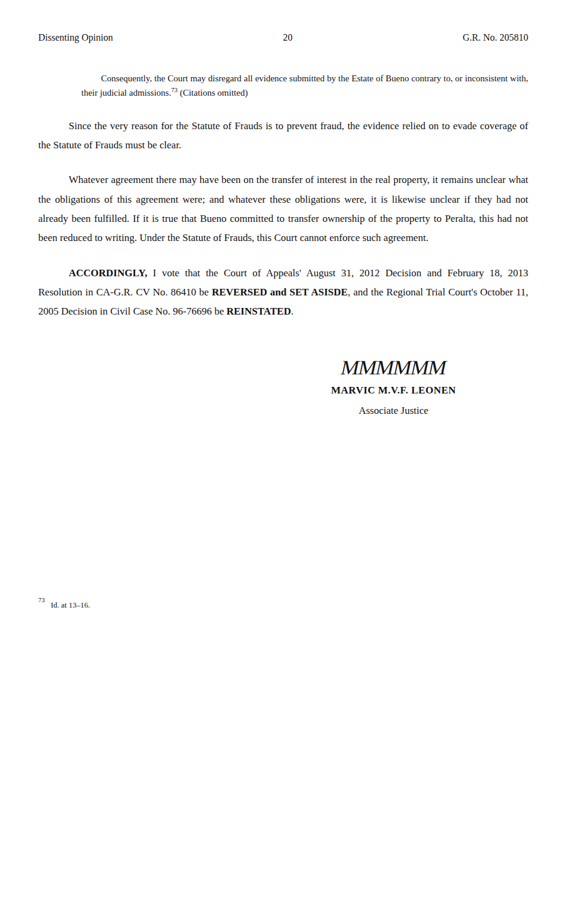Dissenting Opinion
20
G.R. No. 205810
Consequently, the Court may disregard all evidence submitted by the Estate of Bueno contrary to, or inconsistent with, their judicial admissions.73 (Citations omitted)
Since the very reason for the Statute of Frauds is to prevent fraud, the evidence relied on to evade coverage of the Statute of Frauds must be clear.
Whatever agreement there may have been on the transfer of interest in the real property, it remains unclear what the obligations of this agreement were; and whatever these obligations were, it is likewise unclear if they had not already been fulfilled. If it is true that Bueno committed to transfer ownership of the property to Peralta, this had not been reduced to writing. Under the Statute of Frauds, this Court cannot enforce such agreement.
ACCORDINGLY, I vote that the Court of Appeals' August 31, 2012 Decision and February 18, 2013 Resolution in CA-G.R. CV No. 86410 be REVERSED and SET ASISDE, and the Regional Trial Court's October 11, 2005 Decision in Civil Case No. 96-76696 be REINSTATED.
MMMMMM
MARVIC M.V.F. LEONEN
Associate Justice
73Id. at 13–16.